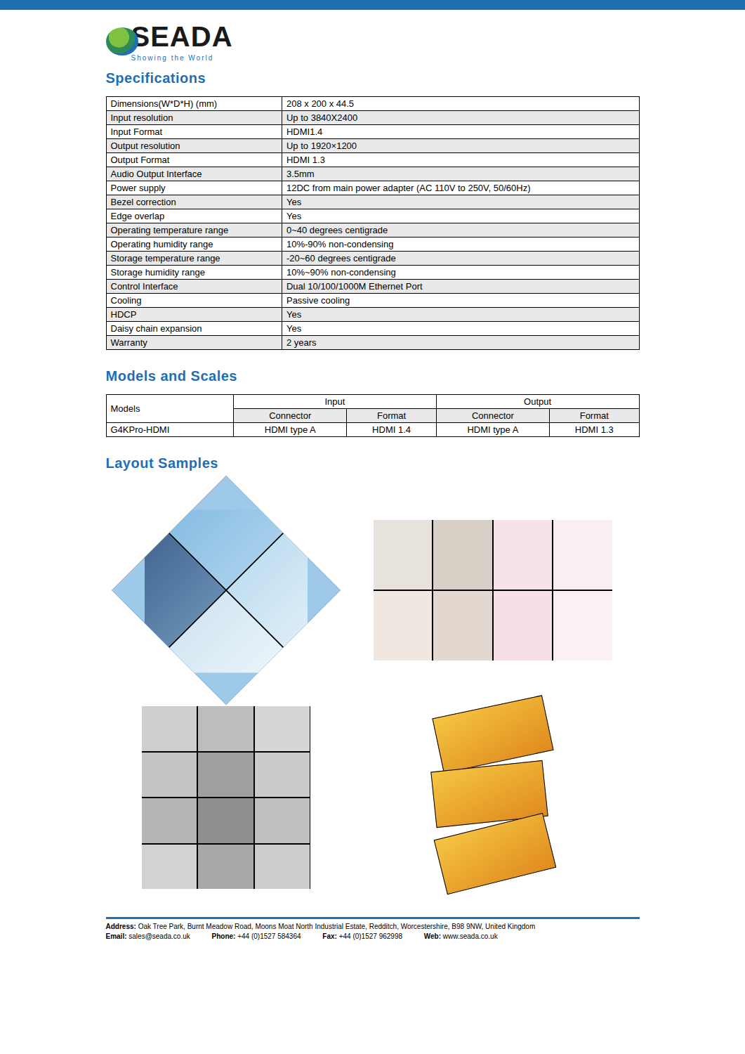SEADA
Showing the World
Specifications
| Dimensions(W*D*H) (mm) | 208 x 200 x 44.5 |
| Input resolution | Up to 3840X2400 |
| Input Format | HDMI1.4 |
| Output resolution | Up to 1920×1200 |
| Output Format | HDMI 1.3 |
| Audio Output Interface | 3.5mm |
| Power supply | 12DC from main power adapter (AC 110V to 250V, 50/60Hz) |
| Bezel correction | Yes |
| Edge overlap | Yes |
| Operating temperature range | 0~40 degrees centigrade |
| Operating humidity range | 10%-90% non-condensing |
| Storage temperature range | -20~60 degrees centigrade |
| Storage humidity range | 10%~90% non-condensing |
| Control Interface | Dual 10/100/1000M Ethernet Port |
| Cooling | Passive cooling |
| HDCP | Yes |
| Daisy chain expansion | Yes |
| Warranty | 2 years |
Models and Scales
| Models | Input | Output |
| Connector | Format | Connector | Format |
| G4KPro-HDMI | HDMI type A | HDMI 1.4 | HDMI type A | HDMI 1.3 |
Layout Samples
Address: Oak Tree Park, Burnt Meadow Road, Moons Moat North Industrial Estate, Redditch, Worcestershire, B98 9NW, United Kingdom
Email: sales@seada.co.uk Phone: +44 (0)1527 584364 Fax: +44 (0)1527 962998 Web: www.seada.co.uk